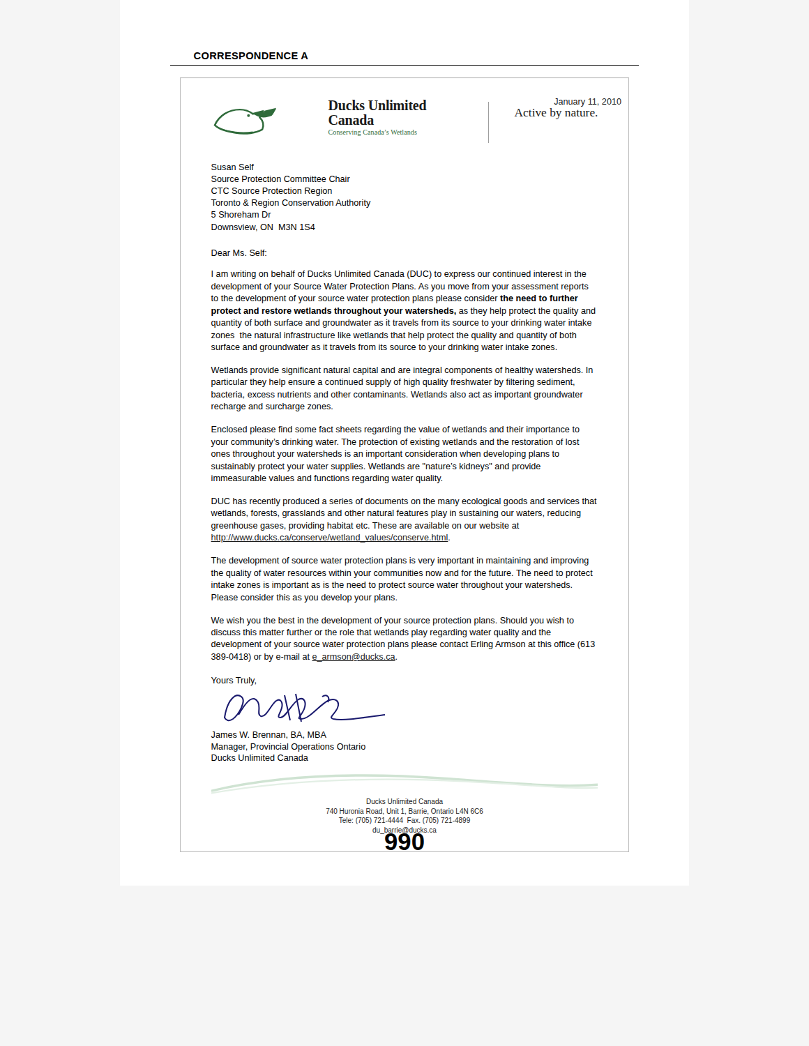CORRESPONDENCE A
January 11, 2010
Ducks Unlimited Canada
Conserving Canada’s Wetlands
Active by nature.
Susan Self
Source Protection Committee Chair
CTC Source Protection Region
Toronto & Region Conservation Authority
5 Shoreham Dr
Downsview, ON M3N 1S4
Dear Ms. Self:
I am writing on behalf of Ducks Unlimited Canada (DUC) to express our continued interest in the development of your Source Water Protection Plans. As you move from your assessment reports to the development of your source water protection plans please consider the need to further protect and restore wetlands throughout your watersheds, as they help protect the quality and quantity of both surface and groundwater as it travels from its source to your drinking water intake zones the natural infrastructure like wetlands that help protect the quality and quantity of both surface and groundwater as it travels from its source to your drinking water intake zones.
Wetlands provide significant natural capital and are integral components of healthy watersheds. In particular they help ensure a continued supply of high quality freshwater by filtering sediment, bacteria, excess nutrients and other contaminants. Wetlands also act as important groundwater recharge and surcharge zones.
Enclosed please find some fact sheets regarding the value of wetlands and their importance to your community’s drinking water. The protection of existing wetlands and the restoration of lost ones throughout your watersheds is an important consideration when developing plans to sustainably protect your water supplies. Wetlands are "nature’s kidneys" and provide immeasurable values and functions regarding water quality.
DUC has recently produced a series of documents on the many ecological goods and services that wetlands, forests, grasslands and other natural features play in sustaining our waters, reducing greenhouse gases, providing habitat etc. These are available on our website at http://www.ducks.ca/conserve/wetland_values/conserve.html.
The development of source water protection plans is very important in maintaining and improving the quality of water resources within your communities now and for the future. The need to protect intake zones is important as is the need to protect source water throughout your watersheds. Please consider this as you develop your plans.
We wish you the best in the development of your source protection plans. Should you wish to discuss this matter further or the role that wetlands play regarding water quality and the development of your source water protection plans please contact Erling Armson at this office (613 389-0418) or by e-mail at e_armson@ducks.ca.
Yours Truly,
James W. Brennan, BA, MBA
Manager, Provincial Operations Ontario
Ducks Unlimited Canada
Ducks Unlimited Canada
740 Huronia Road, Unit 1, Barrie, Ontario L4N 6C6
Tele: (705) 721-4444 Fax. (705) 721-4899
du_barrie@ducks.ca
990